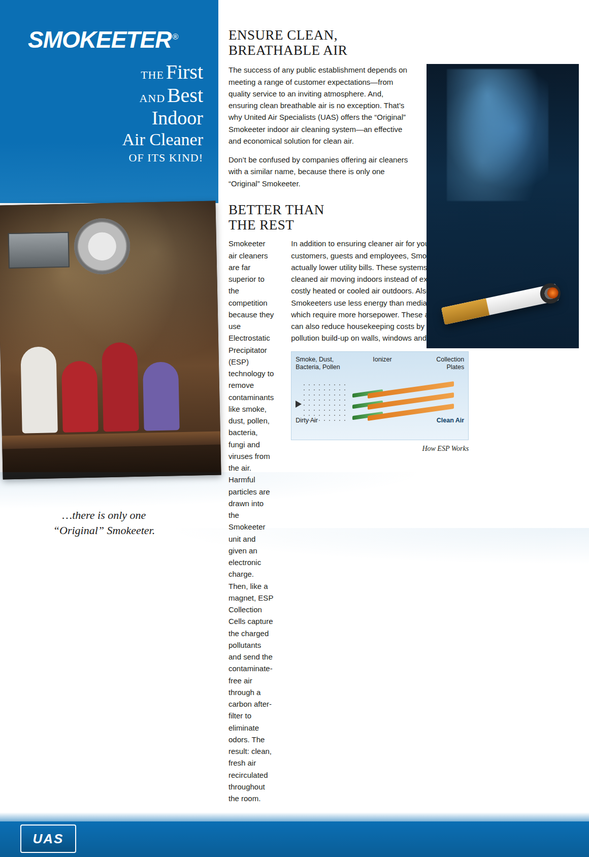SMOKEETER®
THE First
AND Best
Indoor
Air Cleaner
OF ITS KIND!
…there is only one
“Original” Smokeeter.
ENSURE CLEAN,
BREATHABLE AIR
The success of any public establishment depends on meeting a range of customer expectations—from quality service to an inviting atmosphere. And, ensuring clean breathable air is no exception. That’s why United Air Specialists (UAS) offers the “Original” Smokeeter indoor air cleaning system—an effective and economical solution for clean air.
Don’t be confused by companies offering air cleaners with a similar name, because there is only one “Original” Smokeeter.
BETTER THAN
THE REST
Smokeeter air cleaners are far superior to the competition because they use Electrostatic Precipitator (ESP) technology to remove contaminants like smoke, dust, pollen, bacteria, fungi and viruses from the air. Harmful particles are drawn into the Smokeeter unit and given an electronic charge. Then, like a magnet, ESP Collection Cells capture the charged pollutants and send the contaminate-free air through a carbon after-filter to eliminate odors. The result: clean, fresh air recirculated throughout the room.
In addition to ensuring cleaner air for your customers, guests and employees, Smokeeters can actually lower utility bills. These systems keep cleaned air moving indoors instead of exhausting costly heated or cooled air outdoors. Also, Smokeeters use less energy than media units, which require more horsepower. These air cleaners can also reduce housekeeping costs by minimizing pollution build-up on walls, windows and furnishings.
Smoke, Dust,
Bacteria, Pollen Ionizer Collection
Plates Dirty Air Clean Air
How ESP Works
UAS